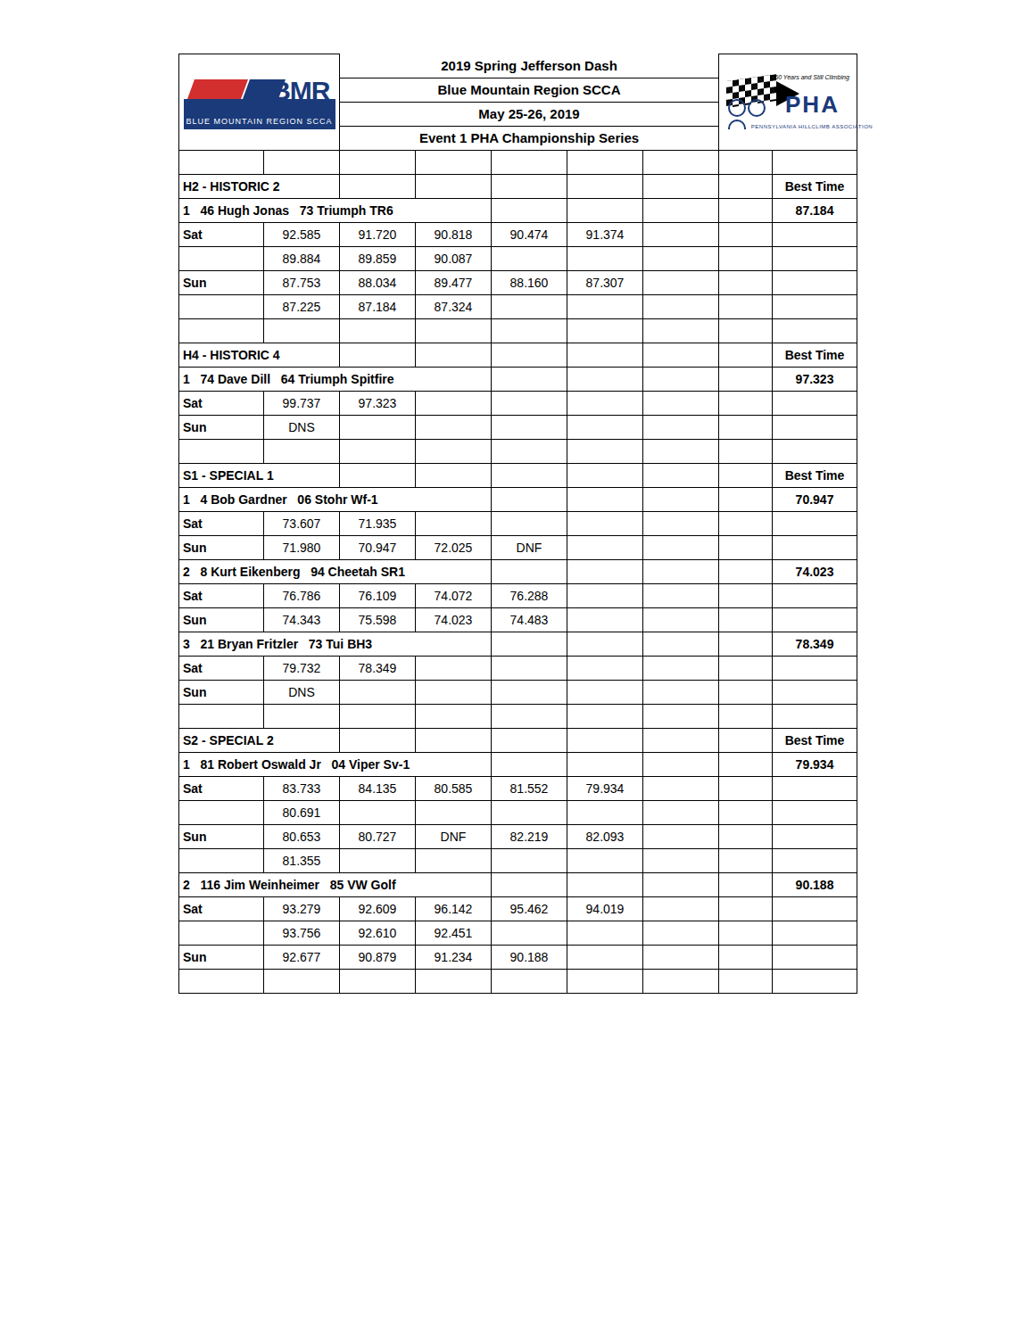| BMR BLUE MOUNTAIN REGION SCCA | 2019 Spring Jefferson Dash | 60 Years and Still Climbing PHA PENNSYLVANIA HILLCLIMB ASSOCIATION |
| Blue Mountain Region SCCA |
| May 25-26, 2019 |
| Event 1 PHA Championship Series |
| H2 - HISTORIC 2 | | | | | | | Best Time |
| 1 46 Hugh Jonas 73 Triumph TR6 | | | | | 87.184 |
| Sat | 92.585 | 91.720 | 90.818 | 90.474 | 91.374 | | | |
| | 89.884 | 89.859 | 90.087 | | | | | |
| Sun | 87.753 | 88.034 | 89.477 | 88.160 | 87.307 | | | |
| | 87.225 | 87.184 | 87.324 | | | | | |
| H4 - HISTORIC 4 | | | | | | | Best Time |
| 1 74 Dave Dill 64 Triumph Spitfire | | | | | 97.323 |
| Sat | 99.737 | 97.323 | | | | | | |
| Sun | DNS | | | | | | | |
| S1 - SPECIAL 1 | | | | | | | Best Time |
| 1 4 Bob Gardner 06 Stohr Wf-1 | | | | | 70.947 |
| Sat | 73.607 | 71.935 | | | | | | |
| Sun | 71.980 | 70.947 | 72.025 | DNF | | | | |
| 2 8 Kurt Eikenberg 94 Cheetah SR1 | | | | | 74.023 |
| Sat | 76.786 | 76.109 | 74.072 | 76.288 | | | | |
| Sun | 74.343 | 75.598 | 74.023 | 74.483 | | | | |
| 3 21 Bryan Fritzler 73 Tui BH3 | | | | | 78.349 |
| Sat | 79.732 | 78.349 | | | | | | |
| Sun | DNS | | | | | | | |
| S2 - SPECIAL 2 | | | | | | | Best Time |
| 1 81 Robert Oswald Jr 04 Viper Sv-1 | | | | | 79.934 |
| Sat | 83.733 | 84.135 | 80.585 | 81.552 | 79.934 | | | |
| | 80.691 | | | | | | | |
| Sun | 80.653 | 80.727 | DNF | 82.219 | 82.093 | | | |
| | 81.355 | | | | | | | |
| 2 116 Jim Weinheimer 85 VW Golf | | | | | 90.188 |
| Sat | 93.279 | 92.609 | 96.142 | 95.462 | 94.019 | | | |
| | 93.756 | 92.610 | 92.451 | | | | | |
| Sun | 92.677 | 90.879 | 91.234 | 90.188 | | | | |